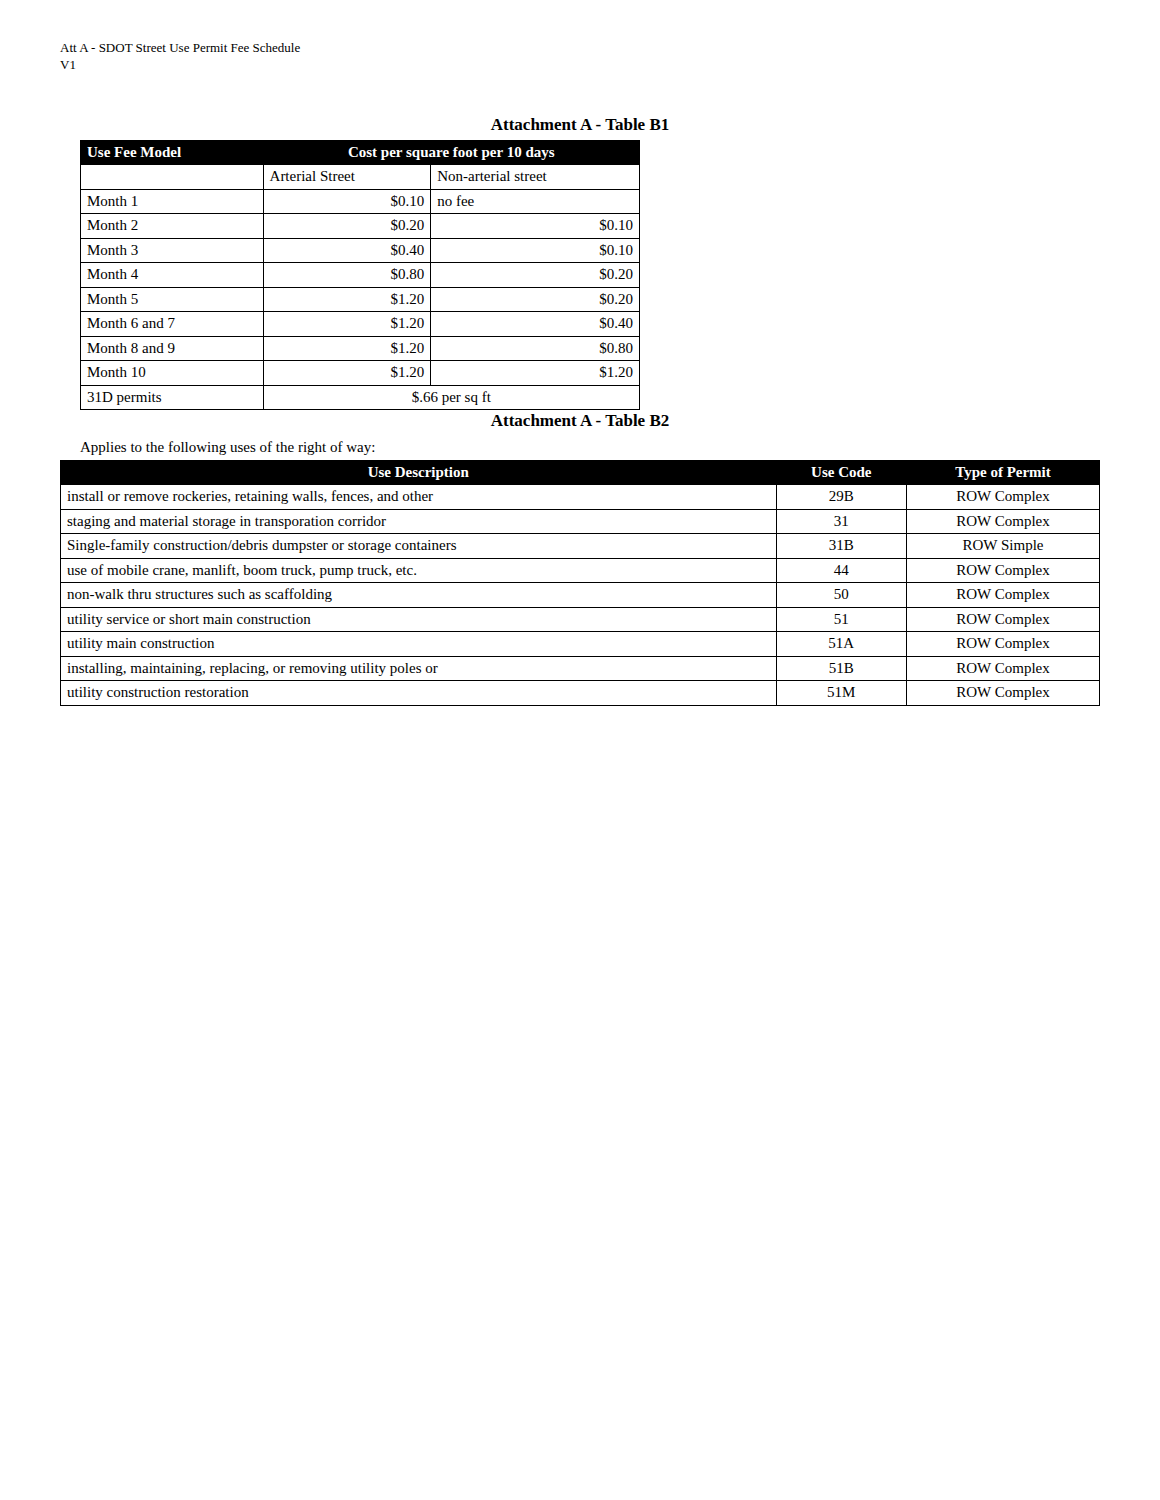Att A - SDOT Street Use Permit Fee Schedule
V1
Attachment A - Table B1
| Use Fee Model | Cost per square foot per 10 days |
| | Arterial Street | Non-arterial street |
| Month 1 | $0.10 | no fee |
| Month 2 | $0.20 | $0.10 |
| Month 3 | $0.40 | $0.10 |
| Month 4 | $0.80 | $0.20 |
| Month 5 | $1.20 | $0.20 |
| Month 6 and 7 | $1.20 | $0.40 |
| Month 8 and 9 | $1.20 | $0.80 |
| Month 10 | $1.20 | $1.20 |
| 31D permits | $.66 per sq ft |
Attachment A - Table B2
Applies to the following uses of the right of way:
| Use Description | Use Code | Type of Permit |
| --- | --- | --- |
| install or remove rockeries, retaining walls, fences, and other | 29B | ROW Complex |
| staging and material storage in transporation corridor | 31 | ROW Complex |
| Single-family construction/debris dumpster or storage containers | 31B | ROW Simple |
| use of mobile crane, manlift, boom truck, pump truck, etc. | 44 | ROW Complex |
| non-walk thru structures such as scaffolding | 50 | ROW Complex |
| utility service or short main construction | 51 | ROW Complex |
| utility main construction | 51A | ROW Complex |
| installing, maintaining, replacing, or removing utility poles or | 51B | ROW Complex |
| utility construction restoration | 51M | ROW Complex |